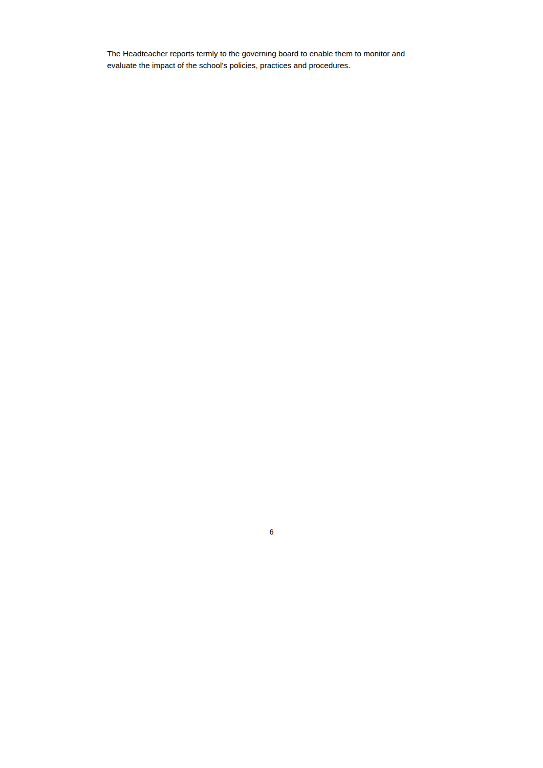The Headteacher reports termly to the governing board to enable them to monitor and evaluate the impact of the school’s policies, practices and procedures.
6